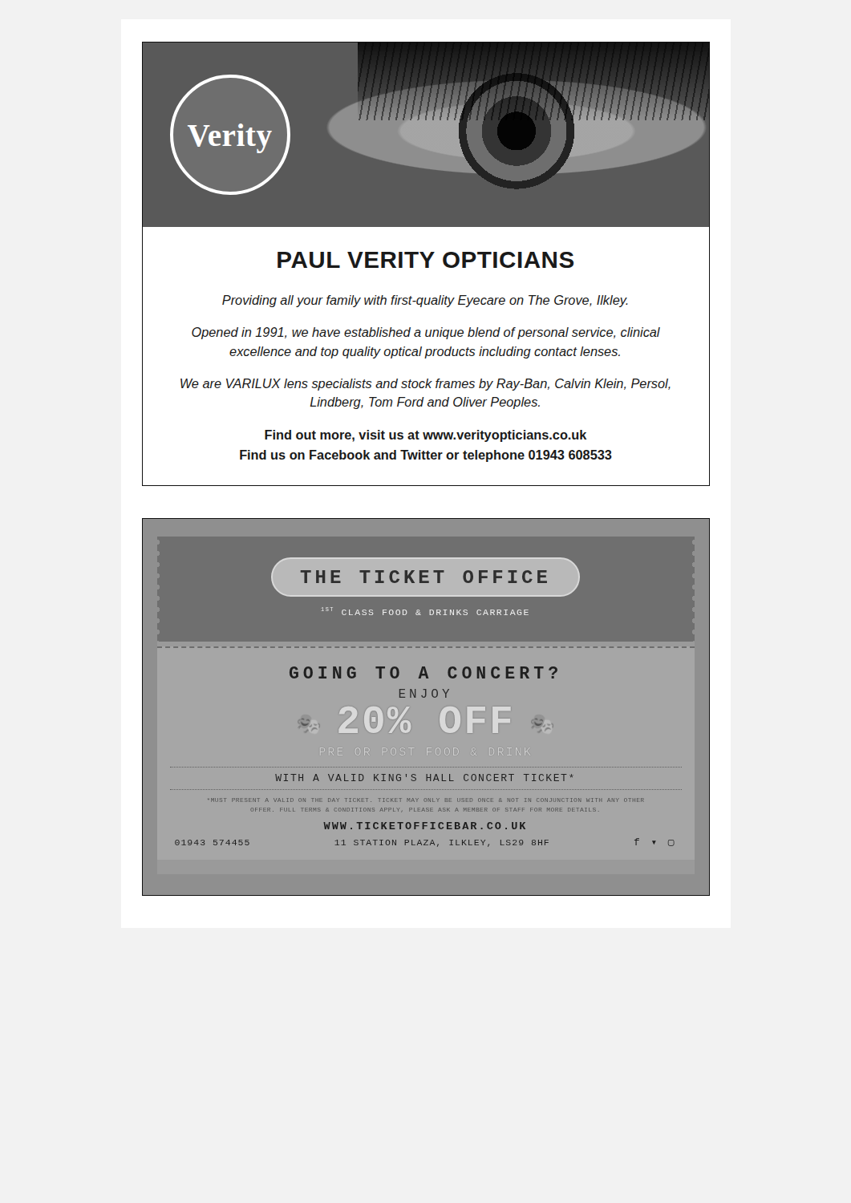Verity
PAUL VERITY OPTICIANS
Providing all your family with first-quality Eyecare on The Grove, Ilkley.
Opened in 1991, we have established a unique blend of personal service, clinical excellence and top quality optical products including contact lenses.
We are VARILUX lens specialists and stock frames by Ray-Ban, Calvin Klein, Persol, Lindberg, Tom Ford and Oliver Peoples.
Find out more, visit us at www.verityopticians.co.uk
Find us on Facebook and Twitter or telephone 01943 608533
THE TICKET OFFICE
1ST CLASS FOOD & DRINKS CARRIAGE
GOING TO A CONCERT?
ENJOY
🎭 20% OFF 🎭
PRE OR POST FOOD & DRINK
WITH A VALID KING'S HALL CONCERT TICKET*
*MUST PRESENT A VALID ON THE DAY TICKET. TICKET MAY ONLY BE USED ONCE & NOT IN CONJUNCTION WITH ANY OTHER OFFER. FULL TERMS & CONDITIONS APPLY, PLEASE ASK A MEMBER OF STAFF FOR MORE DETAILS.
WWW.TICKETOFFICEBAR.CO.UK
01943 574455 11 STATION PLAZA, ILKLEY, LS29 8HF f ▾ ▢